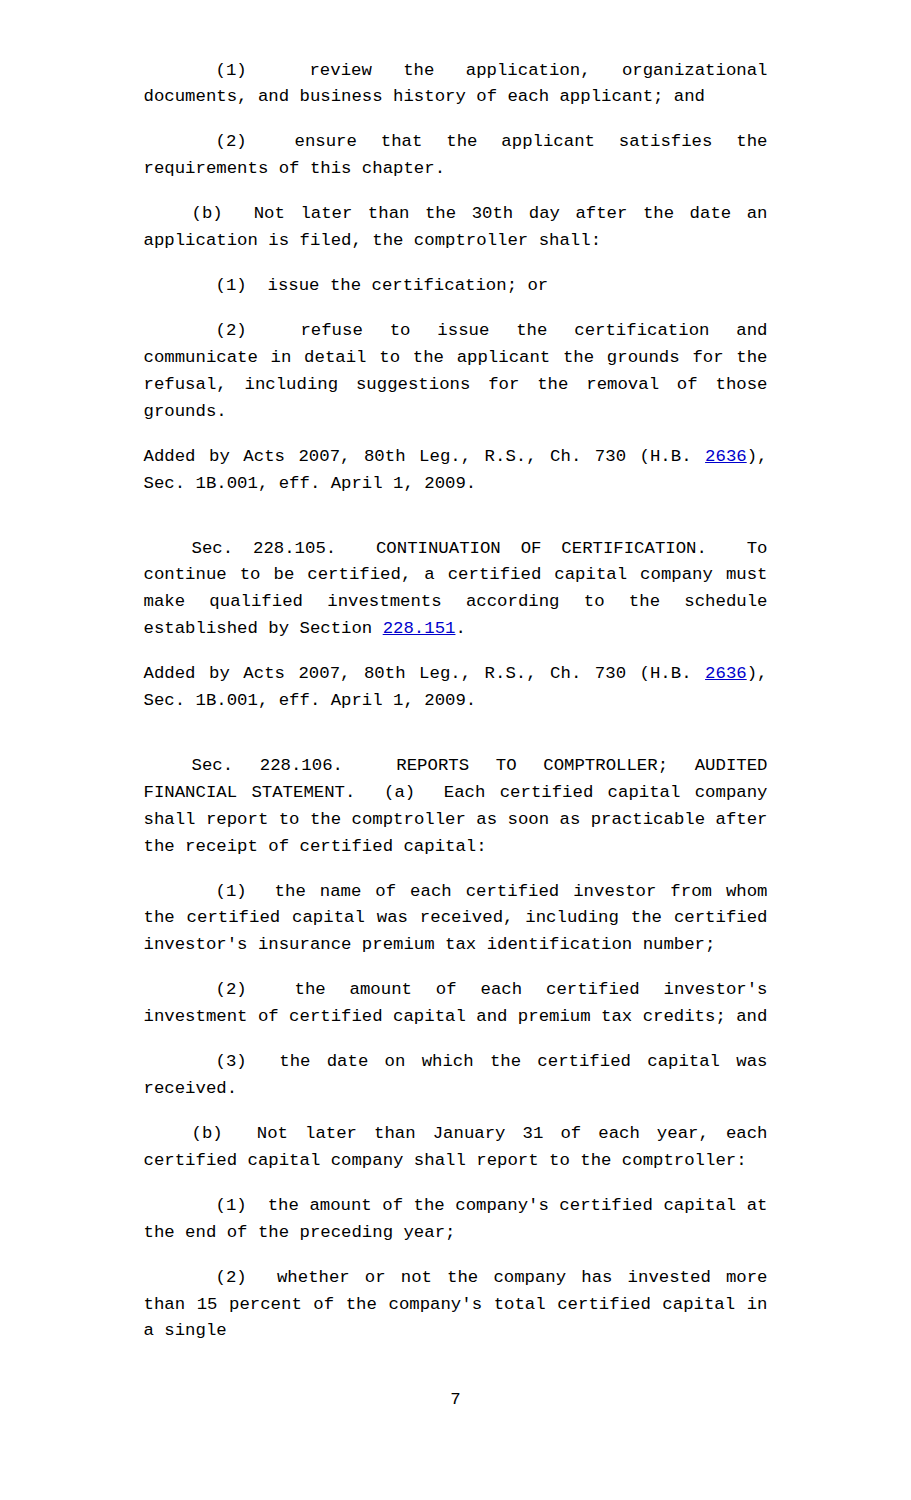(1) review the application, organizational documents, and business history of each applicant; and
(2) ensure that the applicant satisfies the requirements of this chapter.
(b) Not later than the 30th day after the date an application is filed, the comptroller shall:
(1) issue the certification; or
(2) refuse to issue the certification and communicate in detail to the applicant the grounds for the refusal, including suggestions for the removal of those grounds.
Added by Acts 2007, 80th Leg., R.S., Ch. 730 (H.B. 2636), Sec. 1B.001, eff. April 1, 2009.
Sec. 228.105. CONTINUATION OF CERTIFICATION. To continue to be certified, a certified capital company must make qualified investments according to the schedule established by Section 228.151.
Added by Acts 2007, 80th Leg., R.S., Ch. 730 (H.B. 2636), Sec. 1B.001, eff. April 1, 2009.
Sec. 228.106. REPORTS TO COMPTROLLER; AUDITED FINANCIAL STATEMENT. (a) Each certified capital company shall report to the comptroller as soon as practicable after the receipt of certified capital:
(1) the name of each certified investor from whom the certified capital was received, including the certified investor's insurance premium tax identification number;
(2) the amount of each certified investor's investment of certified capital and premium tax credits; and
(3) the date on which the certified capital was received.
(b) Not later than January 31 of each year, each certified capital company shall report to the comptroller:
(1) the amount of the company's certified capital at the end of the preceding year;
(2) whether or not the company has invested more than 15 percent of the company's total certified capital in a single
7